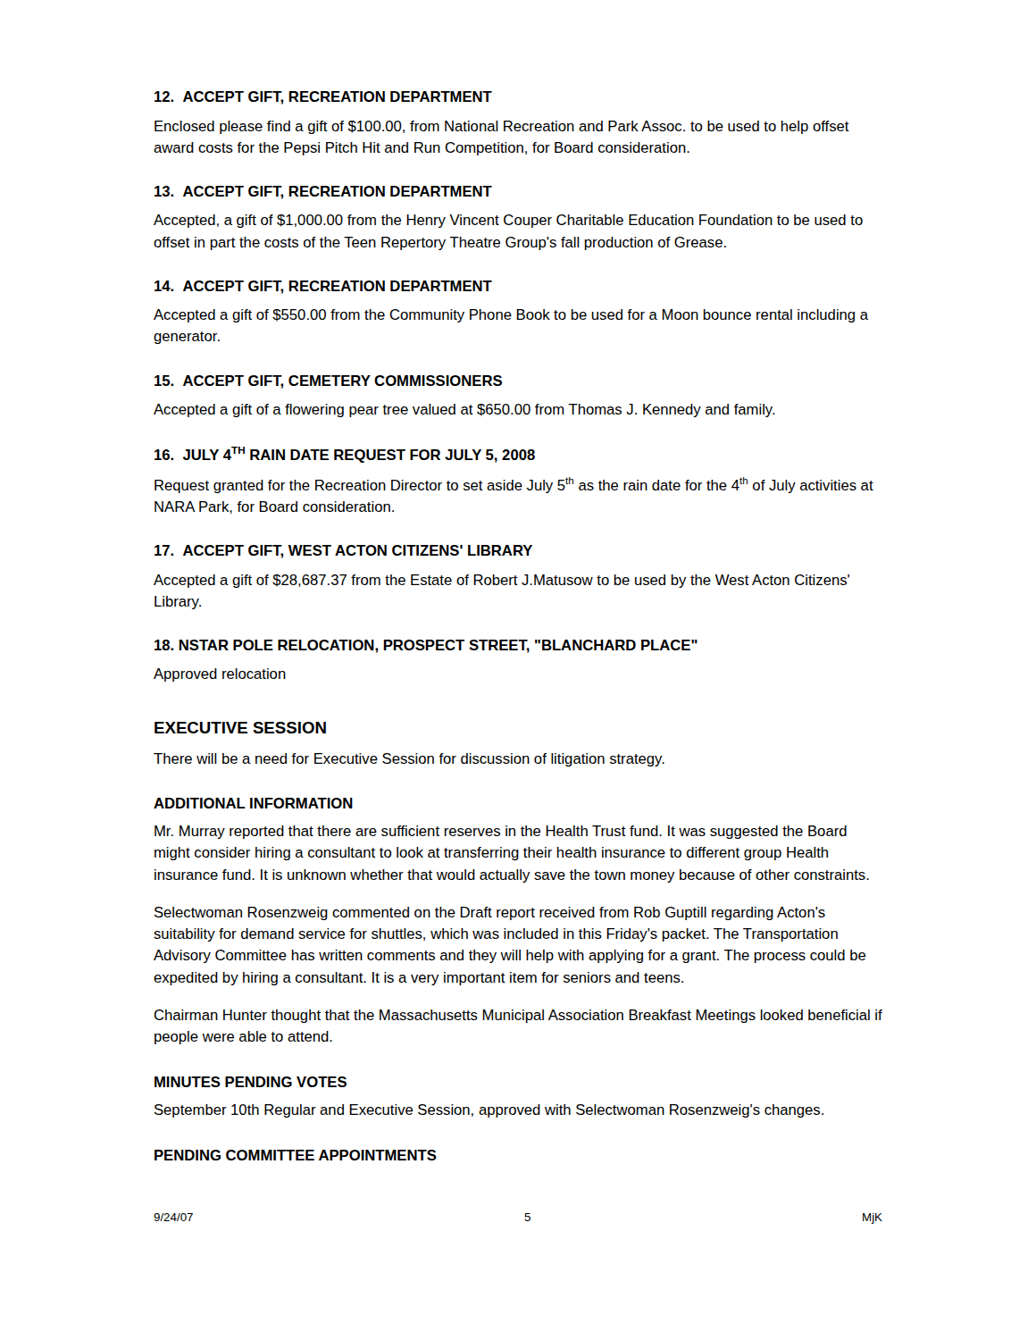12. ACCEPT GIFT, RECREATION DEPARTMENT
Enclosed please find a gift of $100.00, from National Recreation and Park Assoc. to be used to help offset award costs for the Pepsi Pitch Hit and Run Competition, for Board consideration.
13. ACCEPT GIFT, RECREATION DEPARTMENT
Accepted, a gift of $1,000.00 from the Henry Vincent Couper Charitable Education Foundation to be used to offset in part the costs of the Teen Repertory Theatre Group's fall production of Grease.
14. ACCEPT GIFT, RECREATION DEPARTMENT
Accepted a gift of $550.00 from the Community Phone Book to be used for a Moon bounce rental including a generator.
15. ACCEPT GIFT, CEMETERY COMMISSIONERS
Accepted a gift of a flowering pear tree valued at $650.00 from Thomas J. Kennedy and family.
16. JULY 4TH RAIN DATE REQUEST FOR JULY 5, 2008
Request granted for the Recreation Director to set aside July 5th as the rain date for the 4th of July activities at NARA Park, for Board consideration.
17. ACCEPT GIFT, WEST ACTON CITIZENS' LIBRARY
Accepted a gift of $28,687.37 from the Estate of Robert J.Matusow to be used by the West Acton Citizens' Library.
18. NSTAR POLE RELOCATION, PROSPECT STREET, "BLANCHARD PLACE"
Approved relocation
EXECUTIVE SESSION
There will be a need for Executive Session for discussion of litigation strategy.
ADDITIONAL INFORMATION
Mr. Murray reported that there are sufficient reserves in the Health Trust fund. It was suggested the Board might consider hiring a consultant to look at transferring their health insurance to different group Health insurance fund. It is unknown whether that would actually save the town money because of other constraints.
Selectwoman Rosenzweig commented on the Draft report received from Rob Guptill regarding Acton's suitability for demand service for shuttles, which was included in this Friday's packet. The Transportation Advisory Committee has written comments and they will help with applying for a grant. The process could be expedited by hiring a consultant. It is a very important item for seniors and teens.
Chairman Hunter thought that the Massachusetts Municipal Association Breakfast Meetings looked beneficial if people were able to attend.
MINUTES PENDING VOTES
September 10th Regular and Executive Session, approved with Selectwoman Rosenzweig's changes.
PENDING COMMITTEE APPOINTMENTS
9/24/07
5
MjK